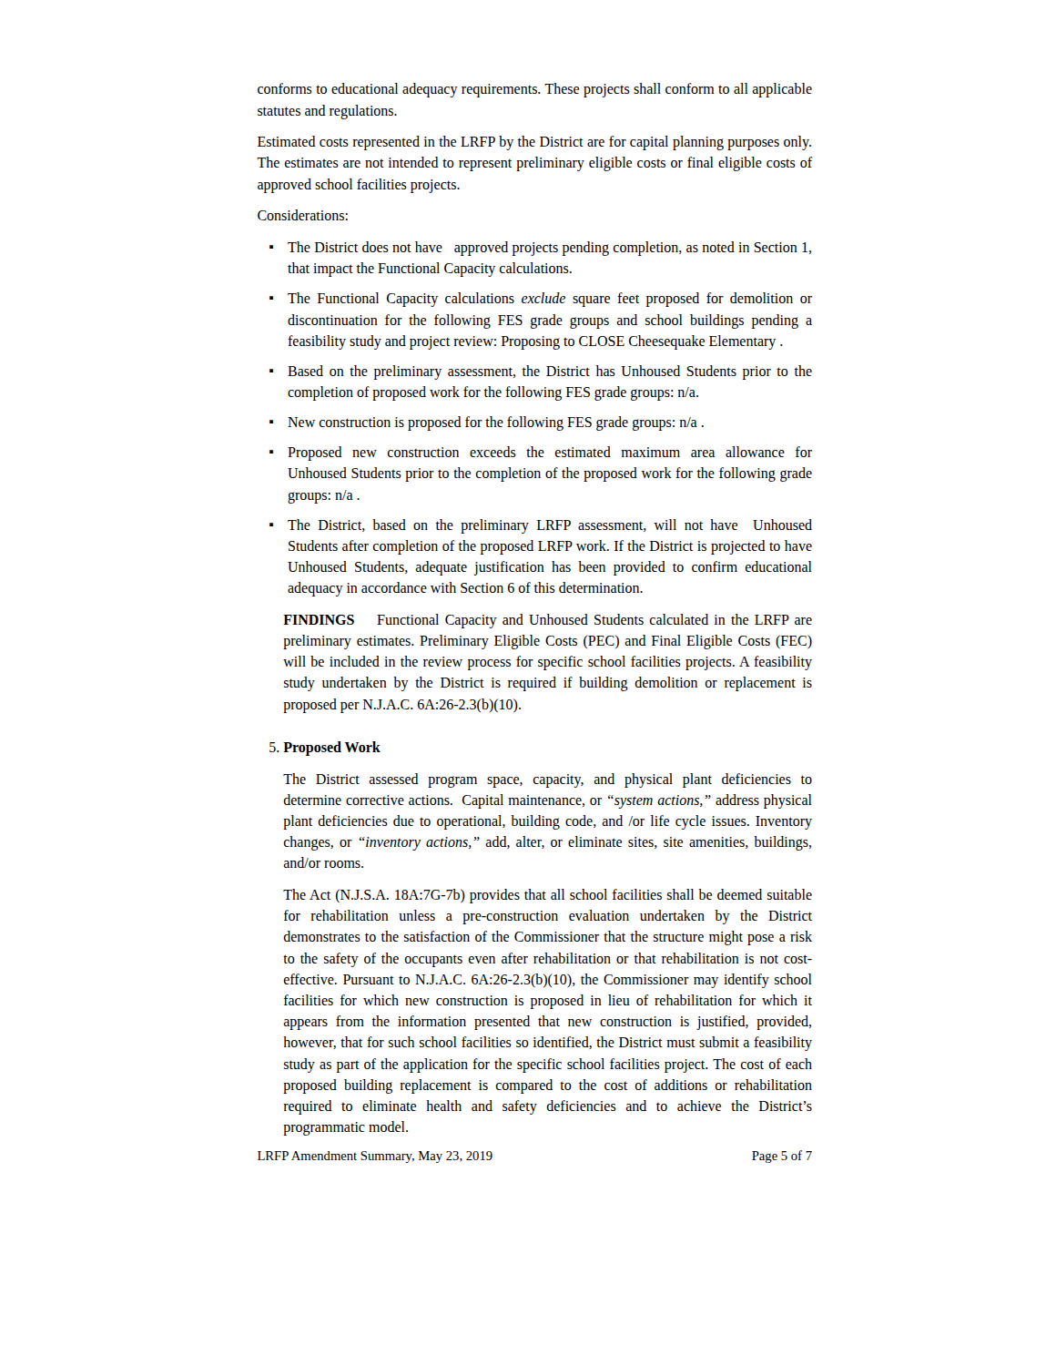conforms to educational adequacy requirements. These projects shall conform to all applicable statutes and regulations.
Estimated costs represented in the LRFP by the District are for capital planning purposes only. The estimates are not intended to represent preliminary eligible costs or final eligible costs of approved school facilities projects.
Considerations:
The District does not have approved projects pending completion, as noted in Section 1, that impact the Functional Capacity calculations.
The Functional Capacity calculations exclude square feet proposed for demolition or discontinuation for the following FES grade groups and school buildings pending a feasibility study and project review: Proposing to CLOSE Cheesequake Elementary .
Based on the preliminary assessment, the District has Unhoused Students prior to the completion of proposed work for the following FES grade groups: n/a.
New construction is proposed for the following FES grade groups: n/a .
Proposed new construction exceeds the estimated maximum area allowance for Unhoused Students prior to the completion of the proposed work for the following grade groups: n/a .
The District, based on the preliminary LRFP assessment, will not have Unhoused Students after completion of the proposed LRFP work. If the District is projected to have Unhoused Students, adequate justification has been provided to confirm educational adequacy in accordance with Section 6 of this determination.
FINDINGS Functional Capacity and Unhoused Students calculated in the LRFP are preliminary estimates. Preliminary Eligible Costs (PEC) and Final Eligible Costs (FEC) will be included in the review process for specific school facilities projects. A feasibility study undertaken by the District is required if building demolition or replacement is proposed per N.J.A.C. 6A:26-2.3(b)(10).
Proposed Work
The District assessed program space, capacity, and physical plant deficiencies to determine corrective actions. Capital maintenance, or “system actions,” address physical plant deficiencies due to operational, building code, and /or life cycle issues. Inventory changes, or “inventory actions,” add, alter, or eliminate sites, site amenities, buildings, and/or rooms.
The Act (N.J.S.A. 18A:7G-7b) provides that all school facilities shall be deemed suitable for rehabilitation unless a pre-construction evaluation undertaken by the District demonstrates to the satisfaction of the Commissioner that the structure might pose a risk to the safety of the occupants even after rehabilitation or that rehabilitation is not cost-effective. Pursuant to N.J.A.C. 6A:26-2.3(b)(10), the Commissioner may identify school facilities for which new construction is proposed in lieu of rehabilitation for which it appears from the information presented that new construction is justified, provided, however, that for such school facilities so identified, the District must submit a feasibility study as part of the application for the specific school facilities project. The cost of each proposed building replacement is compared to the cost of additions or rehabilitation required to eliminate health and safety deficiencies and to achieve the District’s programmatic model.
LRFP Amendment Summary, May 23, 2019 Page 5 of 7